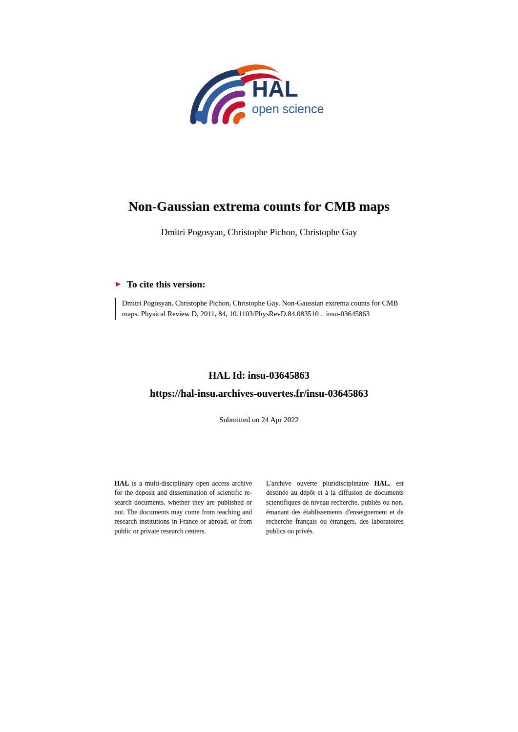HAL open science
Non-Gaussian extrema counts for CMB maps
Dmitri Pogosyan, Christophe Pichon, Christophe Gay
►To cite this version:
Dmitri Pogosyan, Christophe Pichon, Christophe Gay. Non-Gaussian extrema counts for CMB maps. Physical Review D, 2011, 84, 10.1103/PhysRevD.84.083510 . insu-03645863
HAL Id: insu-03645863
https://hal-insu.archives-ouvertes.fr/insu-03645863
Submitted on 24 Apr 2022
HAL is a multi-disciplinary open access archive for the deposit and dissemination of scientific research documents, whether they are published or not. The documents may come from teaching and research institutions in France or abroad, or from public or private research centers.
L'archive ouverte pluridisciplinaire HAL, est destinée au dépôt et à la diffusion de documents scientifiques de niveau recherche, publiés ou non, émanant des établissements d'enseignement et de recherche français ou étrangers, des laboratoires publics ou privés.